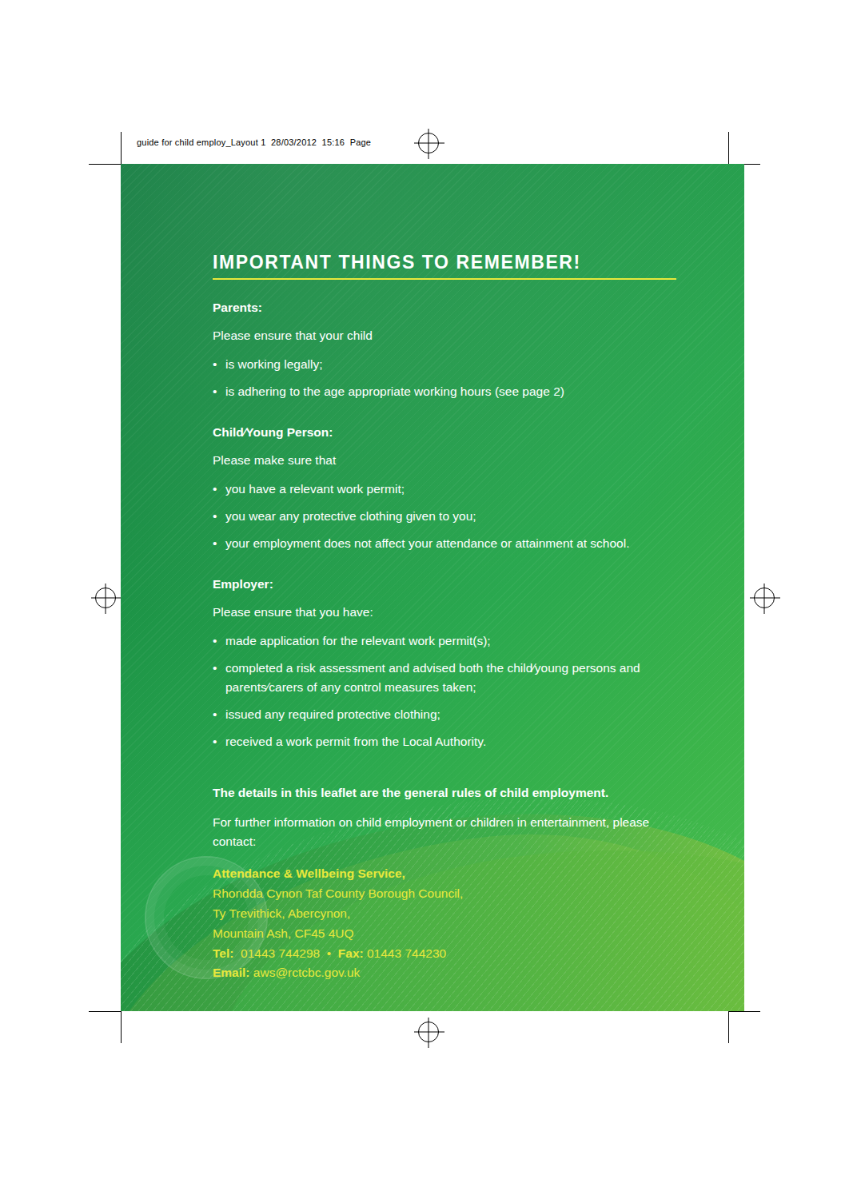guide for child employ_Layout 1 28/03/2012 15:16 Page
IMPORTANT THINGS TO REMEMBER!
Parents:
Please ensure that your child
is working legally;
is adhering to the age appropriate working hours (see page 2)
Child∕Young Person:
Please make sure that
you have a relevant work permit;
you wear any protective clothing given to you;
your employment does not affect your attendance or attainment at school.
Employer:
Please ensure that you have:
made application for the relevant work permit(s);
completed a risk assessment and advised both the child∕young persons and parents∕carers of any control measures taken;
issued any required protective clothing;
received a work permit from the Local Authority.
The details in this leaflet are the general rules of child employment.
For further information on child employment or children in entertainment, please contact:
Attendance & Wellbeing Service, Rhondda Cynon Taf County Borough Council, Ty Trevithick, Abercynon, Mountain Ash, CF45 4UQ Tel: 01443 744298 • Fax: 01443 744230 Email: aws@rctcbc.gov.uk